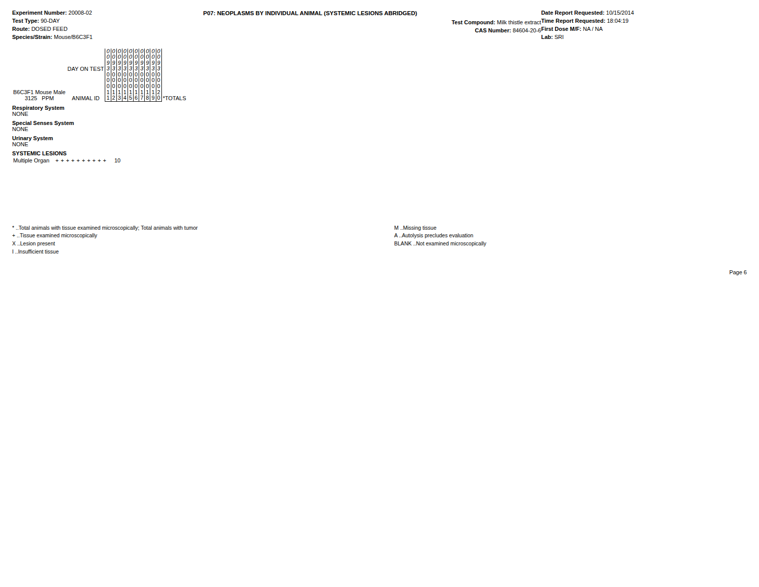| Experiment Number: 20008-02 Test Type: 90-DAY Route: DOSED FEED Species/Strain: Mouse/B6C3F1 | P07: NEOPLASMS BY INDIVIDUAL ANIMAL (SYSTEMIC LESIONS ABRIDGED) Test Compound: Milk thistle extract CAS Number: 84604-20-6 | Date Report Requested: 10/15/2014 Time Report Requested: 18:04:19 First Dose M/F: NA / NA Lab: SRI |
| B6C3F1 Mouse Male 3125 PPM | DAY ON TEST | 0 0 9 3 | 0 0 9 3 | 0 0 9 3 | 0 0 9 3 | 0 0 9 3 | 0 0 9 3 | 0 0 9 3 | 0 0 9 3 | 0 0 9 3 | 0 0 9 3 | |
| ANIMAL ID | 0 0 0 1 1 | 0 0 0 1 2 | 0 0 0 1 3 | 0 0 0 1 4 | 0 0 0 1 5 | 0 0 0 1 6 | 0 0 0 1 7 | 0 0 0 1 8 | 0 0 0 1 9 | 0 0 0 2 0 | *TOTALS |
Respiratory System
NONE
Special Senses System
NONE
Urinary System
NONE
SYSTEMIC LESIONS
| Multiple Organ | + | + | + | + | + | + | + | + | + | + | 10 |
| * ..Total animals with tissue examined microscopically; Total animals with tumor + ..Tissue examined microscopically X ..Lesion present I ..Insufficient tissue | M ..Missing tissue A ..Autolysis precludes evaluation BLANK ..Not examined microscopically |
Page 6